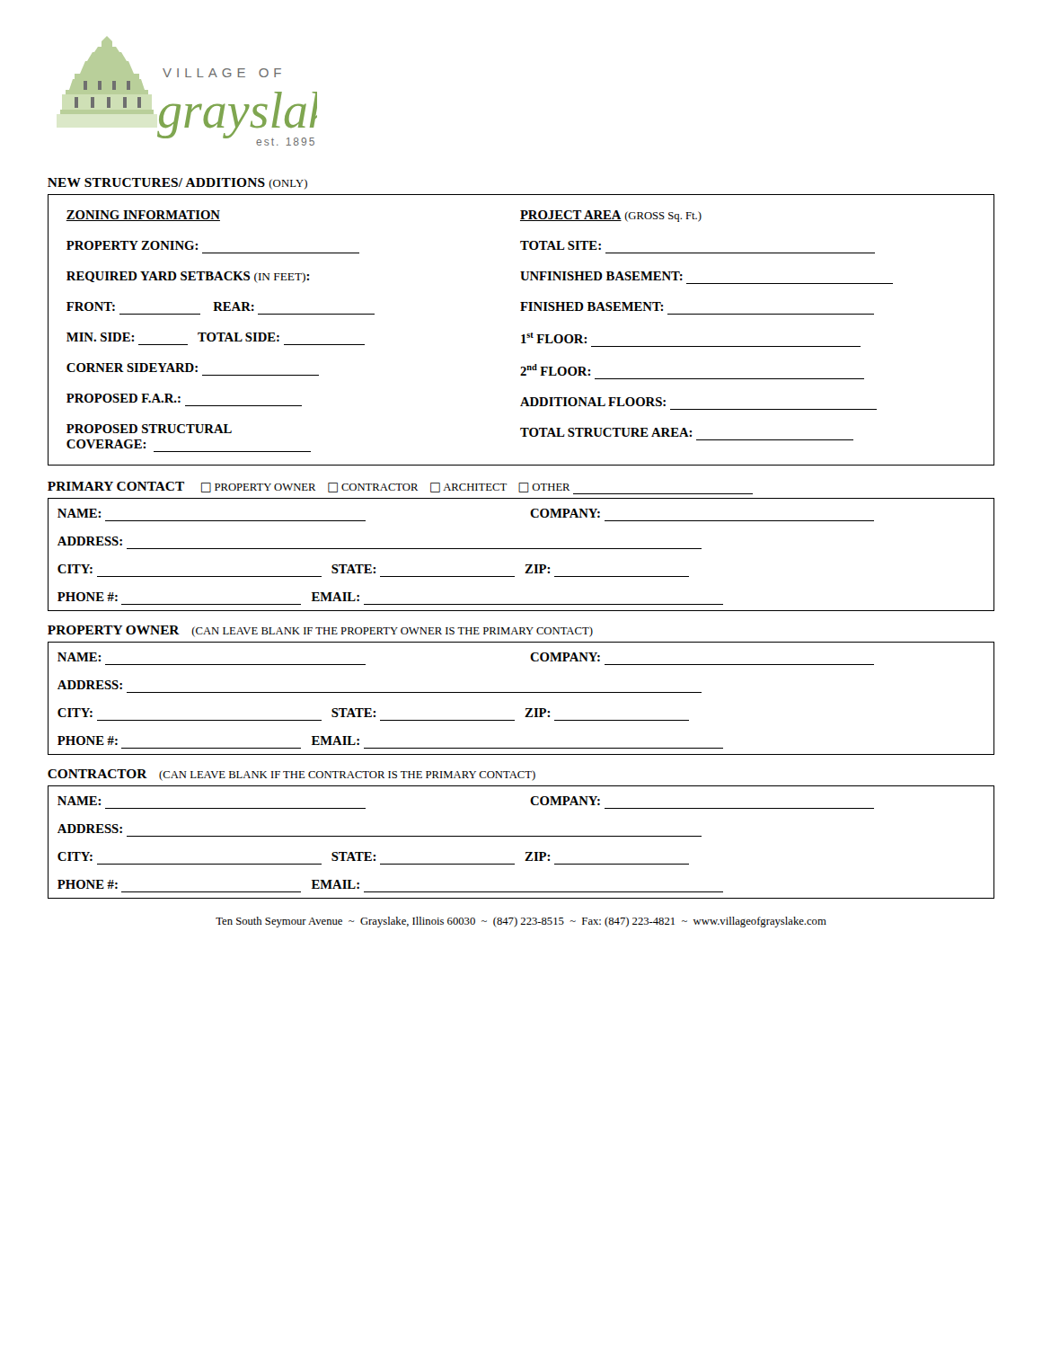VILLAGE OF grayslake est. 1895
NEW STRUCTURES/ ADDITIONS (ONLY)
| / ZONING INFORMATION / / PROPERTY ZONING: / / REQUIRED YARD SETBACKS (IN FEET) : / / FRONT: REAR: / / MIN. SIDE: TOTAL SIDE: / / CORNER SIDEYARD: / / PROPOSED F.A.R.: / / PROPOSED STRUCTURAL COVERAGE: / | / PROJECT AREA (GROSS Sq. Ft.) / / TOTAL SITE: / / UNFINISHED BASEMENT: / / FINISHED BASEMENT: / / 1 st FLOOR: / / 2 nd FLOOR: / / ADDITIONAL FLOORS: / / TOTAL STRUCTURE AREA: / |
PRIMARY CONTACT □ PROPERTY OWNER □ CONTRACTOR □ ARCHITECT □ OTHER
| NAME: | COMPANY: |
| ADDRESS: |
| CITY: STATE: ZIP: |
| PHONE #: EMAIL: |
PROPERTY OWNER (CAN LEAVE BLANK IF THE PROPERTY OWNER IS THE PRIMARY CONTACT)
| NAME: | COMPANY: |
| ADDRESS: |
| CITY: STATE: ZIP: |
| PHONE #: EMAIL: |
CONTRACTOR (CAN LEAVE BLANK IF THE CONTRACTOR IS THE PRIMARY CONTACT)
| NAME: | COMPANY: |
| ADDRESS: |
| CITY: STATE: ZIP: |
| PHONE #: EMAIL: |
Ten South Seymour Avenue ~ Grayslake, Illinois 60030 ~ (847) 223-8515 ~ Fax: (847) 223-4821 ~ www.villageofgrayslake.com